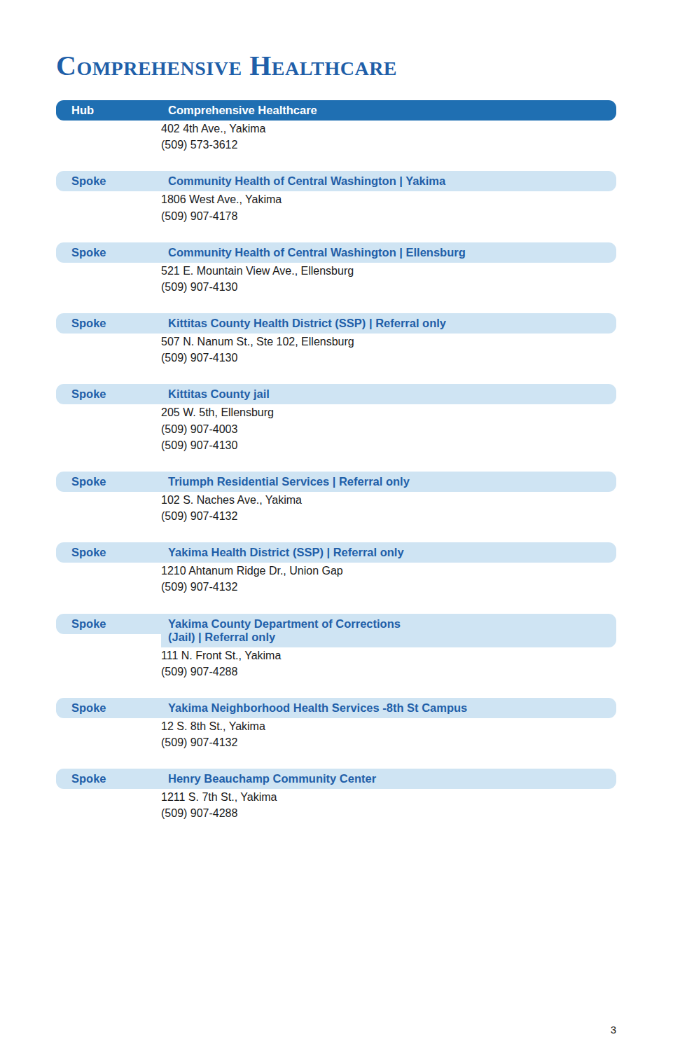Comprehensive Healthcare
| Hub | Comprehensive Healthcare |
| | 402 4th Ave., Yakima (509) 573-3612 |
| Spoke | Community Health of Central Washington / Yakima |
| | 1806 West Ave., Yakima (509) 907-4178 |
| Spoke | Community Health of Central Washington / Ellensburg |
| | 521 E. Mountain View Ave., Ellensburg (509) 907-4130 |
| Spoke | Kittitas County Health District (SSP) / Referral only |
| | 507 N. Nanum St., Ste 102, Ellensburg (509) 907-4130 |
| Spoke | Kittitas County jail |
| | 205 W. 5th, Ellensburg (509) 907-4003 (509) 907-4130 |
| Spoke | Triumph Residential Services / Referral only |
| | 102 S. Naches Ave., Yakima (509) 907-4132 |
| Spoke | Yakima Health District (SSP) / Referral only |
| | 1210 Ahtanum Ridge Dr., Union Gap (509) 907-4132 |
| Spoke | Yakima County Department of Corrections (Jail) / Referral only |
| | 111 N. Front St., Yakima (509) 907-4288 |
| Spoke | Yakima Neighborhood Health Services -8th St Campus |
| | 12 S. 8th St., Yakima (509) 907-4132 |
| Spoke | Henry Beauchamp Community Center |
| | 1211 S. 7th St., Yakima (509) 907-4288 |
3